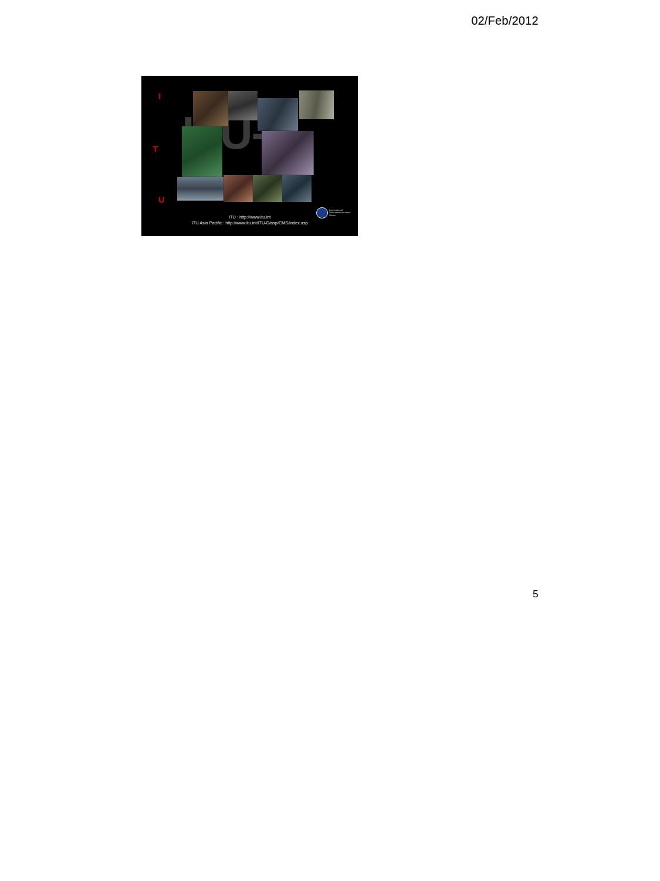02/Feb/2012
I T U
ITU-D
ITU : http://www.itu.int
ITU Asia Pacific : http://www.itu.int/ITU-D/asp/CMS/index.asp
International
Telecommunication
Union
5